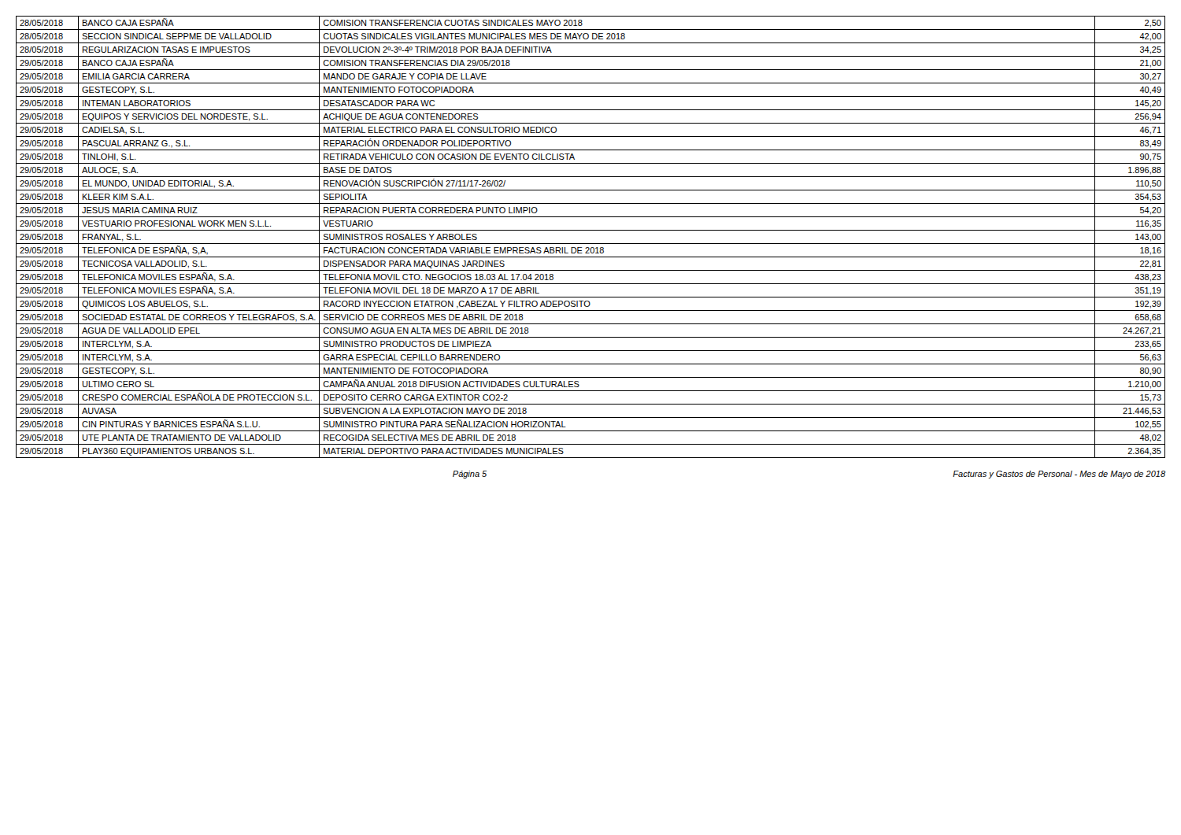| 28/05/2018 | BANCO CAJA ESPAÑA | COMISION TRANSFERENCIA CUOTAS SINDICALES MAYO 2018 | 2,50 |
| 28/05/2018 | SECCION SINDICAL SEPPME DE VALLADOLID | CUOTAS SINDICALES VIGILANTES MUNICIPALES MES DE MAYO DE 2018 | 42,00 |
| 28/05/2018 | REGULARIZACION TASAS E IMPUESTOS | DEVOLUCION 2º-3º-4º TRIM/2018 POR BAJA DEFINITIVA | 34,25 |
| 29/05/2018 | BANCO CAJA ESPAÑA | COMISION TRANSFERENCIAS DIA 29/05/2018 | 21,00 |
| 29/05/2018 | EMILIA GARCIA CARRERA | MANDO DE GARAJE Y COPIA DE LLAVE | 30,27 |
| 29/05/2018 | GESTECOPY, S.L. | MANTENIMIENTO FOTOCOPIADORA | 40,49 |
| 29/05/2018 | INTEMAN LABORATORIOS | DESATASCADOR PARA WC | 145,20 |
| 29/05/2018 | EQUIPOS Y SERVICIOS DEL NORDESTE, S.L. | ACHIQUE DE AGUA CONTENEDORES | 256,94 |
| 29/05/2018 | CADIELSA, S.L. | MATERIAL ELECTRICO PARA EL CONSULTORIO MEDICO | 46,71 |
| 29/05/2018 | PASCUAL ARRANZ G., S.L. | REPARACIÓN ORDENADOR POLIDEPORTIVO | 83,49 |
| 29/05/2018 | TINLOHI, S.L. | RETIRADA VEHICULO CON OCASION DE EVENTO CILCLISTA | 90,75 |
| 29/05/2018 | AULOCE, S.A. | BASE DE DATOS | 1.896,88 |
| 29/05/2018 | EL MUNDO, UNIDAD EDITORIAL, S.A. | RENOVACIÓN SUSCRIPCIÓN 27/11/17-26/02/ | 110,50 |
| 29/05/2018 | KLEER KIM S.A.L. | SEPIOLITA | 354,53 |
| 29/05/2018 | JESUS MARIA CAMINA RUIZ | REPARACION PUERTA CORREDERA PUNTO LIMPIO | 54,20 |
| 29/05/2018 | VESTUARIO PROFESIONAL WORK MEN S.L.L. | VESTUARIO | 116,35 |
| 29/05/2018 | FRANYAL, S.L. | SUMINISTROS ROSALES Y ARBOLES | 143,00 |
| 29/05/2018 | TELEFONICA DE ESPAÑA, S,A, | FACTURACION CONCERTADA VARIABLE EMPRESAS ABRIL DE 2018 | 18,16 |
| 29/05/2018 | TECNICOSA VALLADOLID, S.L. | DISPENSADOR PARA MAQUINAS JARDINES | 22,81 |
| 29/05/2018 | TELEFONICA MOVILES ESPAÑA, S.A. | TELEFONIA MOVIL CTO. NEGOCIOS 18.03 AL 17.04 2018 | 438,23 |
| 29/05/2018 | TELEFONICA MOVILES ESPAÑA, S.A. | TELEFONIA MOVIL DEL 18 DE MARZO A 17 DE ABRIL | 351,19 |
| 29/05/2018 | QUIMICOS LOS ABUELOS, S.L. | RACORD INYECCION ETATRON ,CABEZAL Y FILTRO ADEPOSITO | 192,39 |
| 29/05/2018 | SOCIEDAD ESTATAL DE CORREOS Y TELEGRAFOS, S.A. | SERVICIO DE CORREOS MES DE ABRIL DE 2018 | 658,68 |
| 29/05/2018 | AGUA DE VALLADOLID EPEL | CONSUMO AGUA EN ALTA MES DE ABRIL DE 2018 | 24.267,21 |
| 29/05/2018 | INTERCLYM, S.A. | SUMINISTRO PRODUCTOS DE LIMPIEZA | 233,65 |
| 29/05/2018 | INTERCLYM, S.A. | GARRA ESPECIAL CEPILLO BARRENDERO | 56,63 |
| 29/05/2018 | GESTECOPY, S.L. | MANTENIMIENTO DE FOTOCOPIADORA | 80,90 |
| 29/05/2018 | ULTIMO CERO SL | CAMPAÑA ANUAL 2018 DIFUSION ACTIVIDADES CULTURALES | 1.210,00 |
| 29/05/2018 | CRESPO COMERCIAL ESPAÑOLA DE PROTECCION S.L. | DEPOSITO CERRO CARGA EXTINTOR CO2-2 | 15,73 |
| 29/05/2018 | AUVASA | SUBVENCION A LA EXPLOTACION MAYO DE 2018 | 21.446,53 |
| 29/05/2018 | CIN PINTURAS Y BARNICES ESPAÑA S.L.U. | SUMINISTRO PINTURA PARA SEÑALIZACION HORIZONTAL | 102,55 |
| 29/05/2018 | UTE PLANTA DE TRATAMIENTO DE VALLADOLID | RECOGIDA SELECTIVA MES DE ABRIL DE 2018 | 48,02 |
| 29/05/2018 | PLAY360 EQUIPAMIENTOS URBANOS S.L. | MATERIAL DEPORTIVO PARA ACTIVIDADES MUNICIPALES | 2.364,35 |
Página 5 Facturas y Gastos de Personal - Mes de Mayo de 2018